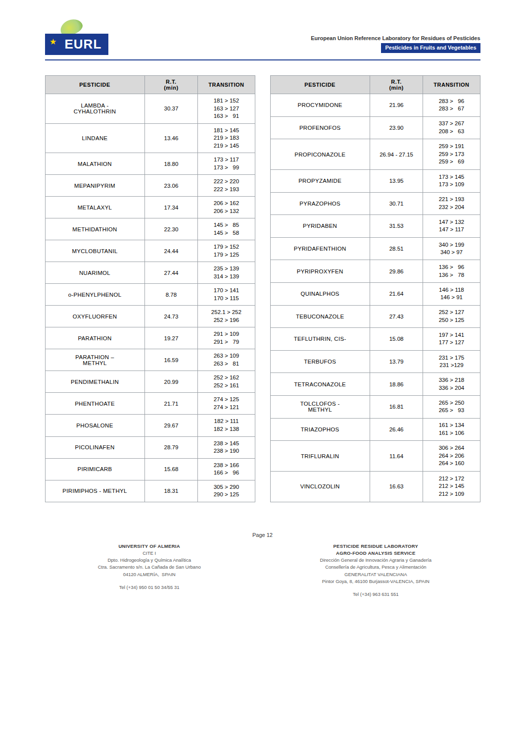EURL
European Union Reference Laboratory for Residues of Pesticides
Pesticides in Fruits and Vegetables
| PESTICIDE | R.T. (min) | TRANSITION |
| --- | --- | --- |
| LAMBDA - CYHALOTHRIN | 30.37 | 181 > 152 163 > 127 163 > 91 |
| LINDANE | 13.46 | 181 > 145 219 > 183 219 > 145 |
| MALATHION | 18.80 | 173 > 117 173 > 99 |
| MEPANIPYRIM | 23.06 | 222 > 220 222 > 193 |
| METALAXYL | 17.34 | 206 > 162 206 > 132 |
| METHIDATHION | 22.30 | 145 > 85 145 > 58 |
| MYCLOBUTANIL | 24.44 | 179 > 152 179 > 125 |
| NUARIMOL | 27.44 | 235 > 139 314 > 139 |
| o-PHENYLPHENOL | 8.78 | 170 > 141 170 > 115 |
| OXYFLUORFEN | 24.73 | 252.1 > 252 252 > 196 |
| PARATHION | 19.27 | 291 > 109 291 > 79 |
| PARATHION – METHYL | 16.59 | 263 > 109 263 > 81 |
| PENDIMETHALIN | 20.99 | 252 > 162 252 > 161 |
| PHENTHOATE | 21.71 | 274 > 125 274 > 121 |
| PHOSALONE | 29.67 | 182 > 111 182 > 138 |
| PICOLINAFEN | 28.79 | 238 > 145 238 > 190 |
| PIRIMICARB | 15.68 | 238 > 166 166 > 96 |
| PIRIMIPHOS - METHYL | 18.31 | 305 > 290 290 > 125 |
| PESTICIDE | R.T. (min) | TRANSITION |
| --- | --- | --- |
| PROCYMIDONE | 21.96 | 283 > 96 283 > 67 |
| PROFENOFOS | 23.90 | 337 > 267 208 > 63 |
| PROPICONAZOLE | 26.94 - 27.15 | 259 > 191 259 > 173 259 > 69 |
| PROPYZAMIDE | 13.95 | 173 > 145 173 > 109 |
| PYRAZOPHOS | 30.71 | 221 > 193 232 > 204 |
| PYRIDABEN | 31.53 | 147 > 132 147 > 117 |
| PYRIDAFENTHION | 28.51 | 340 > 199 340 > 97 |
| PYRIPROXYFEN | 29.86 | 136 > 96 136 > 78 |
| QUINALPHOS | 21.64 | 146 > 118 146 > 91 |
| TEBUCONAZOLE | 27.43 | 252 > 127 250 > 125 |
| TEFLUTHRIN, CIS- | 15.08 | 197 > 141 177 > 127 |
| TERBUFOS | 13.79 | 231 > 175 231 >129 |
| TETRACONAZOLE | 18.86 | 336 > 218 336 > 204 |
| TOLCLOFOS - METHYL | 16.81 | 265 > 250 265 > 93 |
| TRIAZOPHOS | 26.46 | 161 > 134 161 > 106 |
| TRIFLURALIN | 11.64 | 306 > 264 264 > 206 264 > 160 |
| VINCLOZOLIN | 16.63 | 212 > 172 212 > 145 212 > 109 |
Page 12
UNIVERSITY OF ALMERIA
CITE I
Dpto. Hidrogeología y Química Analítica
Ctra. Sacramento s/n. La Cañada de San Urbano
04120 ALMERÍA, SPAIN
Tel (+34) 950 01 50 34/55 31
PESTICIDE RESIDUE LABORATORY
AGRO-FOOD ANALYSIS SERVICE
Dirección General de Innovación Agraria y Ganadería
Consellería de Agricultura, Pesca y Alimentación
GENERALITAT VALENCIANA
Pintor Goya, 8, 46100 Burjassot-VALENCIA, SPAIN
Tel (+34) 963 631 551